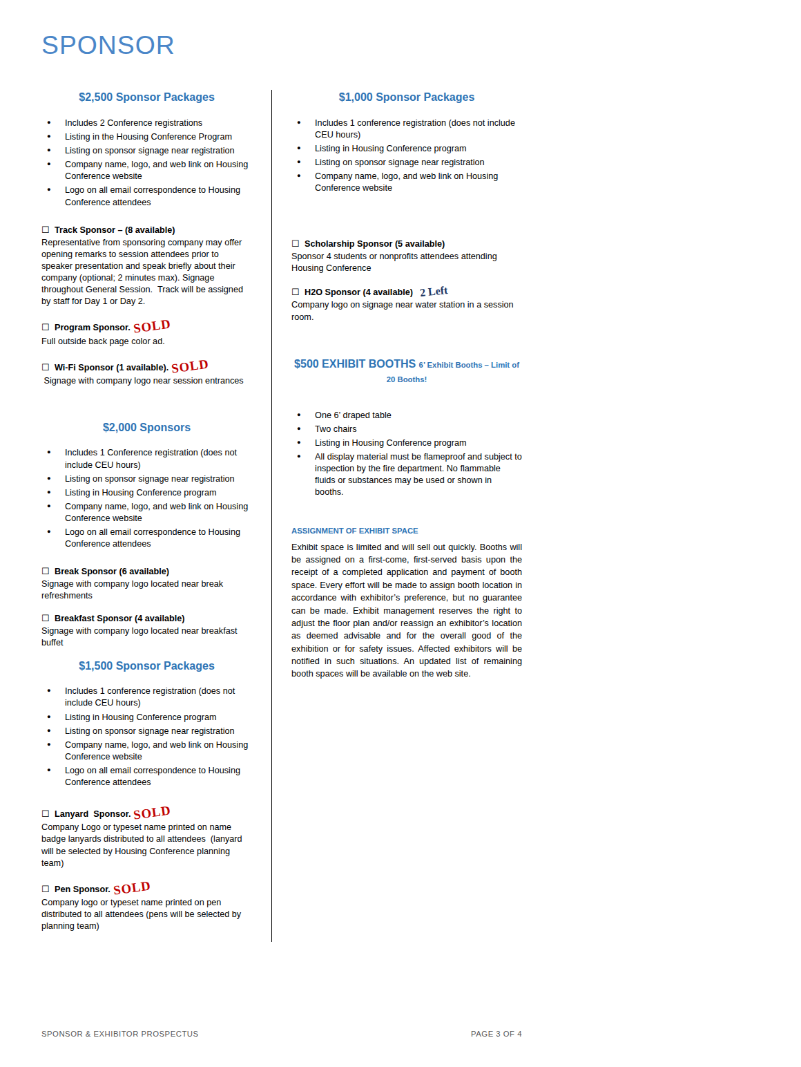SPONSOR
$2,500 Sponsor Packages
Includes 2 Conference registrations
Listing in the Housing Conference Program
Listing on sponsor signage near registration
Company name, logo, and web link on Housing Conference website
Logo on all email correspondence to Housing Conference attendees
Track Sponsor – (8 available)
Representative from sponsoring company may offer opening remarks to session attendees prior to speaker presentation and speak briefly about their company (optional; 2 minutes max). Signage throughout General Session. Track will be assigned by staff for Day 1 or Day 2.
Program Sponsor. SOLD
Full outside back page color ad.
Wi-Fi Sponsor (1 available). SOLD
Signage with company logo near session entrances
$2,000 Sponsors
Includes 1 Conference registration (does not include CEU hours)
Listing on sponsor signage near registration
Listing in Housing Conference program
Company name, logo, and web link on Housing Conference website
Logo on all email correspondence to Housing Conference attendees
Break Sponsor (6 available)
Signage with company logo located near break refreshments
Breakfast Sponsor (4 available)
Signage with company logo located near breakfast buffet
$1,500 Sponsor Packages
Includes 1 conference registration (does not include CEU hours)
Listing in Housing Conference program
Listing on sponsor signage near registration
Company name, logo, and web link on Housing Conference website
Logo on all email correspondence to Housing Conference attendees
Lanyard Sponsor. SOLD
Company Logo or typeset name printed on name badge lanyards distributed to all attendees (lanyard will be selected by Housing Conference planning team)
Pen Sponsor. SOLD
Company logo or typeset name printed on pen distributed to all attendees (pens will be selected by planning team)
$1,000 Sponsor Packages
Includes 1 conference registration (does not include CEU hours)
Listing in Housing Conference program
Listing on sponsor signage near registration
Company name, logo, and web link on Housing Conference website
Scholarship Sponsor (5 available)
Sponsor 4 students or nonprofits attendees attending Housing Conference
H2O Sponsor (4 available) 2 Left
Company logo on signage near water station in a session room.
$500 EXHIBIT BOOTHS 6’ Exhibit Booths – Limit of 20 Booths!
One 6’ draped table
Two chairs
Listing in Housing Conference program
All display material must be flameproof and subject to inspection by the fire department. No flammable fluids or substances may be used or shown in booths.
ASSIGNMENT OF EXHIBIT SPACE
Exhibit space is limited and will sell out quickly. Booths will be assigned on a first-come, first-served basis upon the receipt of a completed application and payment of booth space. Every effort will be made to assign booth location in accordance with exhibitor’s preference, but no guarantee can be made. Exhibit management reserves the right to adjust the floor plan and/or reassign an exhibitor’s location as deemed advisable and for the overall good of the exhibition or for safety issues. Affected exhibitors will be notified in such situations. An updated list of remaining booth spaces will be available on the web site.
SPONSOR & EXHIBITOR PROSPECTUS PAGE 3 OF 4